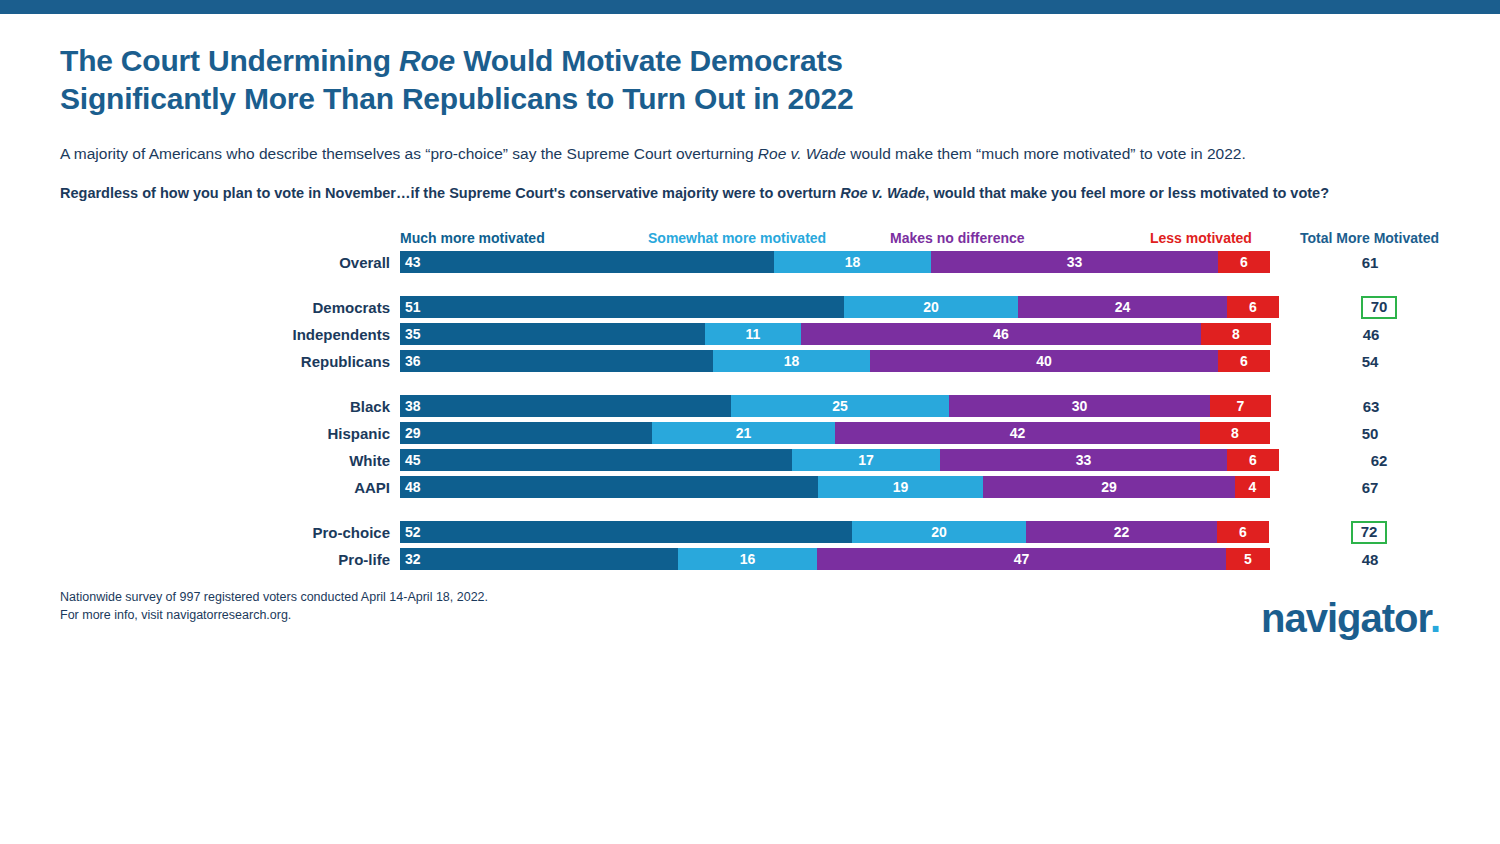The Court Undermining Roe Would Motivate Democrats
Significantly More Than Republicans to Turn Out in 2022
A majority of Americans who describe themselves as “pro-choice” say the Supreme Court overturning Roe v. Wade would make them “much more motivated” to vote in 2022.
Regardless of how you plan to vote in November…if the Supreme Court's conservative majority were to overturn Roe v. Wade, would that make you feel more or less motivated to vote?
Much more motivated Somewhat more motivated Makes no difference Less motivated Total More Motivated
Overall
43
18
33
6
61
Democrats
51
20
24
6
70
Independents
35
11
46
8
46
Republicans
36
18
40
6
54
Black
38
25
30
7
63
Hispanic
29
21
42
8
50
White
45
17
33
6
62
AAPI
48
19
29
4
67
Pro-choice
52
20
22
6
72
Pro-life
32
16
47
5
48
Nationwide survey of 997 registered voters conducted April 14-April 18, 2022.
For more info, visit navigatorresearch.org.
navigator.